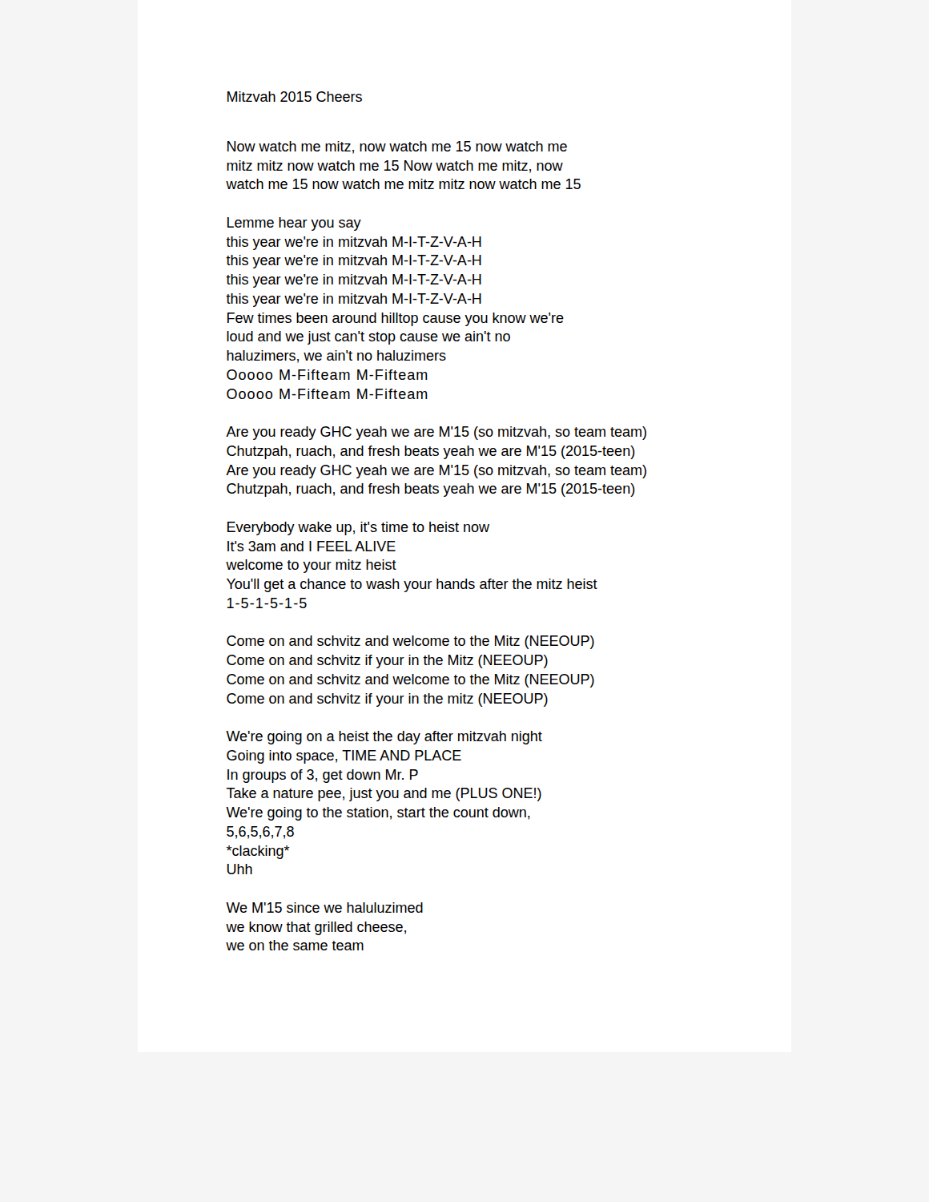Mitzvah 2015 Cheers
Now watch me mitz, now watch me 15 now watch me
mitz mitz now watch me 15 Now watch me mitz, now
watch me 15 now watch me mitz mitz now watch me 15
Lemme hear you say
this year we're in mitzvah M-I-T-Z-V-A-H
this year we're in mitzvah M-I-T-Z-V-A-H
this year we're in mitzvah M-I-T-Z-V-A-H
this year we're in mitzvah M-I-T-Z-V-A-H
Few times been around hilltop cause you know we're
loud and we just can't stop cause we ain't no
haluzimers, we ain't no haluzimers
Ooooo M-Fifteam M-Fifteam
Ooooo M-Fifteam M-Fifteam
Are you ready GHC yeah we are M'15 (so mitzvah, so team team)
Chutzpah, ruach, and fresh beats yeah we are M'15 (2015-teen)
Are you ready GHC yeah we are M'15 (so mitzvah, so team team)
Chutzpah, ruach, and fresh beats yeah we are M'15 (2015-teen)
Everybody wake up, it's time to heist now
It's 3am and I FEEL ALIVE
welcome to your mitz heist
You'll get a chance to wash your hands after the mitz heist
1-5-1-5-1-5
Come on and schvitz and welcome to the Mitz (NEEOUP)
Come on and schvitz if your in the Mitz (NEEOUP)
Come on and schvitz and welcome to the Mitz (NEEOUP)
Come on and schvitz if your in the mitz (NEEOUP)
We're going on a heist the day after mitzvah night
Going into space, TIME AND PLACE
In groups of 3, get down Mr. P
Take a nature pee, just you and me (PLUS ONE!)
We're going to the station, start the count down,
5,6,5,6,7,8
*clacking*
Uhh
We M'15 since we haluluzimed
we know that grilled cheese,
we on the same team